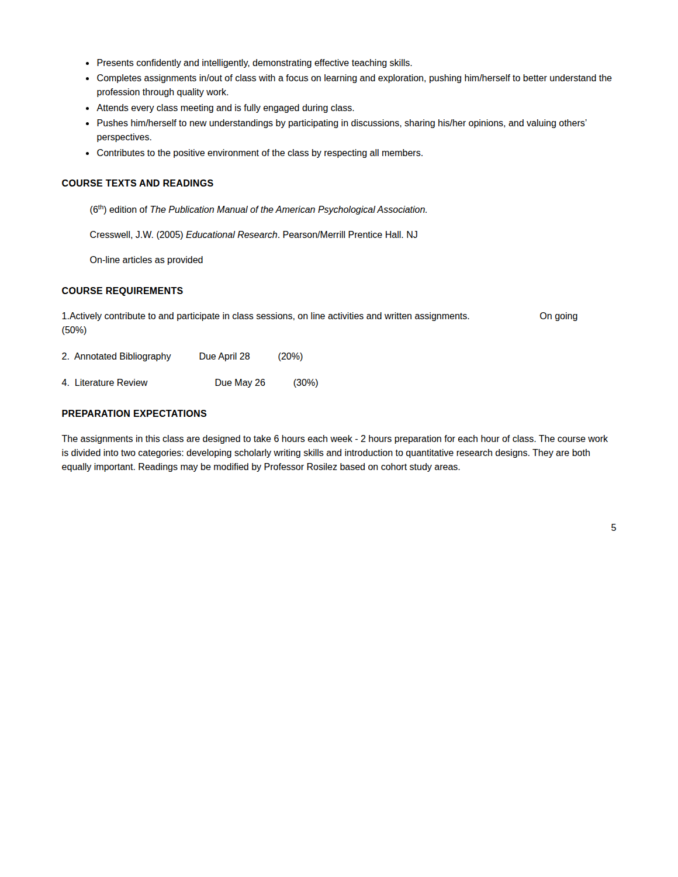Presents confidently and intelligently, demonstrating effective teaching skills.
Completes assignments in/out of class with a focus on learning and exploration, pushing him/herself to better understand the profession through quality work.
Attends every class meeting and is fully engaged during class.
Pushes him/herself to new understandings by participating in discussions, sharing his/her opinions, and valuing others’ perspectives.
Contributes to the positive environment of the class by respecting all members.
COURSE TEXTS AND READINGS
(6th) edition of The Publication Manual of the American Psychological Association.
Cresswell, J.W. (2005) Educational Research. Pearson/Merrill Prentice Hall. NJ
On-line articles as provided
COURSE REQUIREMENTS
1.Actively contribute to and participate in class sessions, on line activities and written assignments. On going (50%)
2. Annotated Bibliography Due April 28 (20%)
4. Literature Review Due May 26 (30%)
PREPARATION EXPECTATIONS
The assignments in this class are designed to take 6 hours each week - 2 hours preparation for each hour of class. The course work is divided into two categories: developing scholarly writing skills and introduction to quantitative research designs. They are both equally important. Readings may be modified by Professor Rosilez based on cohort study areas.
5